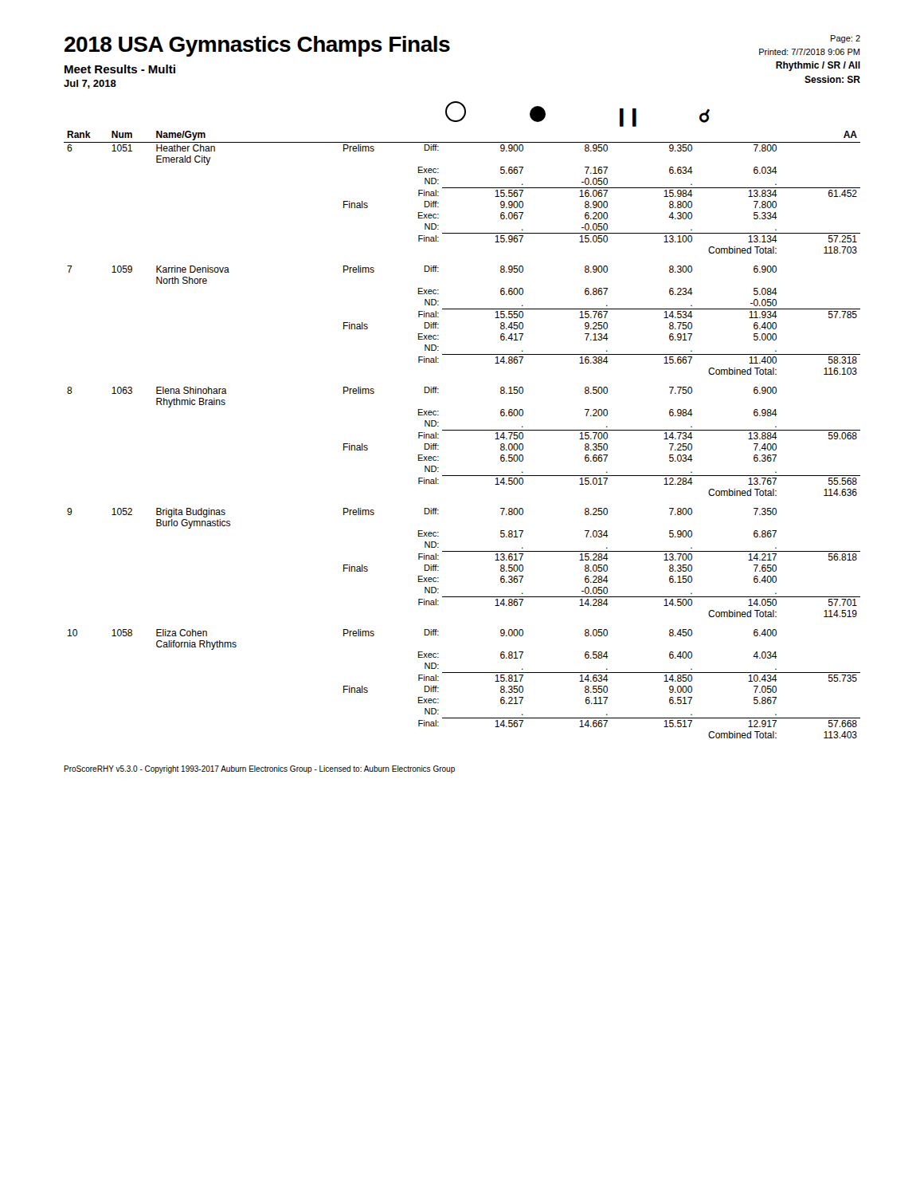2018 USA Gymnastics Champs Finals
Meet Results - Multi
Jul 7, 2018
Page: 2
Printed: 7/7/2018 9:06 PM
Rhythmic / SR / All
Session: SR
| | | | ❙❙ | ☌ | |
| --- | --- | --- | --- | --- | --- |
| Rank | Num | Name/Gym | | | | | | AA |
| 6 | 1051 | Heather Chan Emerald City | Prelims | Diff: | 9.900 | 8.950 | 9.350 | 7.800 | |
| | | Exec: | 5.667 | 7.167 | 6.634 | 6.034 | |
| | | ND: | . | -0.050 | . | . | |
| | | Final: | 15.567 | 16.067 | 15.984 | 13.834 | 61.452 |
| | Finals | Diff: | 9.900 | 8.900 | 8.800 | 7.800 | |
| | | Exec: | 6.067 | 6.200 | 4.300 | 5.334 | |
| | | ND: | . | -0.050 | . | . | |
| | | Final: | 15.967 | 15.050 | 13.100 | 13.134 | 57.251 |
| | Combined Total: | 118.703 |
| 7 | 1059 | Karrine Denisova North Shore | Prelims | Diff: | 8.950 | 8.900 | 8.300 | 6.900 | |
| | | Exec: | 6.600 | 6.867 | 6.234 | 5.084 | |
| | | ND: | . | . | . | -0.050 | |
| | | Final: | 15.550 | 15.767 | 14.534 | 11.934 | 57.785 |
| | Finals | Diff: | 8.450 | 9.250 | 8.750 | 6.400 | |
| | | Exec: | 6.417 | 7.134 | 6.917 | 5.000 | |
| | | ND: | . | . | . | . | |
| | | Final: | 14.867 | 16.384 | 15.667 | 11.400 | 58.318 |
| | Combined Total: | 116.103 |
| 8 | 1063 | Elena Shinohara Rhythmic Brains | Prelims | Diff: | 8.150 | 8.500 | 7.750 | 6.900 | |
| | | Exec: | 6.600 | 7.200 | 6.984 | 6.984 | |
| | | ND: | . | . | . | . | |
| | | Final: | 14.750 | 15.700 | 14.734 | 13.884 | 59.068 |
| | Finals | Diff: | 8.000 | 8.350 | 7.250 | 7.400 | |
| | | Exec: | 6.500 | 6.667 | 5.034 | 6.367 | |
| | | ND: | . | . | . | . | |
| | | Final: | 14.500 | 15.017 | 12.284 | 13.767 | 55.568 |
| | Combined Total: | 114.636 |
| 9 | 1052 | Brigita Budginas Burlo Gymnastics | Prelims | Diff: | 7.800 | 8.250 | 7.800 | 7.350 | |
| | | Exec: | 5.817 | 7.034 | 5.900 | 6.867 | |
| | | ND: | . | . | . | . | |
| | | Final: | 13.617 | 15.284 | 13.700 | 14.217 | 56.818 |
| | Finals | Diff: | 8.500 | 8.050 | 8.350 | 7.650 | |
| | | Exec: | 6.367 | 6.284 | 6.150 | 6.400 | |
| | | ND: | . | -0.050 | . | . | |
| | | Final: | 14.867 | 14.284 | 14.500 | 14.050 | 57.701 |
| | Combined Total: | 114.519 |
| 10 | 1058 | Eliza Cohen California Rhythms | Prelims | Diff: | 9.000 | 8.050 | 8.450 | 6.400 | |
| | | Exec: | 6.817 | 6.584 | 6.400 | 4.034 | |
| | | ND: | . | . | . | . | |
| | | Final: | 15.817 | 14.634 | 14.850 | 10.434 | 55.735 |
| | Finals | Diff: | 8.350 | 8.550 | 9.000 | 7.050 | |
| | | Exec: | 6.217 | 6.117 | 6.517 | 5.867 | |
| | | ND: | . | . | . | . | |
| | | Final: | 14.567 | 14.667 | 15.517 | 12.917 | 57.668 |
| | Combined Total: | 113.403 |
ProScoreRHY v5.3.0 - Copyright 1993-2017 Auburn Electronics Group - Licensed to: Auburn Electronics Group